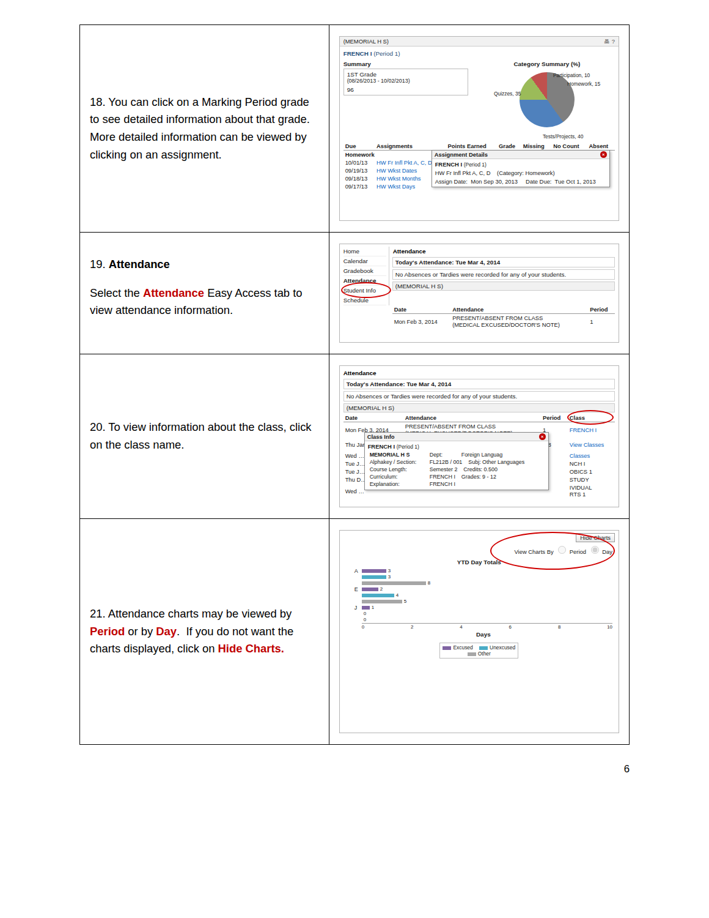| 18. You can click on a Marking Period grade to see detailed information about that grade. More detailed information can be viewed by clicking on an assignment. | (MEMORIAL H S) 🖶 ? FRENCH I (Period 1) Summary 1ST Grade (08/26/2013 - 10/02/2013) 96 Category Summary (%) Participation, 10 Homework, 15 Quizzes, 35 Tests/Projects, 40 / Due / Assignments / Points Earned / Grade / Missing / No Count / Absent / / --- / --- / --- / --- / --- / --- / --- / / Homework / 500 out of 500 / 100 / / / / / 10/01/13 / HW Fr Infl Pkt A, C, D / / / / / / / 09/19/13 / HW Wkst Dates / / / / / / / 09/18/13 / HW Wkst Months / / / / / / / 09/17/13 / HW Wkst Days / / / / / / Assignment Details × FRENCH I (Period 1) HW Fr Infl Pkt A, C, D (Category: Homework) Assign Date: Mon Sep 30, 2013 Date Due: Tue Oct 1, 2013 |
| 19. Attendance Select the Attendance Easy Access tab to view attendance information. | Home Calendar Gradebook Attendance Student Info Schedule Attendance Today's Attendance: Tue Mar 4, 2014 No Absences or Tardies were recorded for any of your students. (MEMORIAL H S) / Date / Attendance / Period / / --- / --- / --- / / Mon Feb 3, 2014 / PRESENT/ABSENT FROM CLASS (MEDICAL EXCUSED/DOCTOR'S NOTE) / 1 / |
| 20. To view information about the class, click on the class name. | Attendance Today's Attendance: Tue Mar 4, 2014 No Absences or Tardies were recorded for any of your students. (MEMORIAL H S) / Date / Attendance / Period / Class / / --- / --- / --- / --- / / Mon Feb 3, 2014 / PRESENT/ABSENT FROM CLASS (MEDICAL EXCUSED/DOCTOR'S NOTE) / 1 / FRENCH I / / Thu Jan 30, 2014 / PRESENT/ABSENT FROM CLASS (TESTING) / 1-8 / View Classes / / Wed … / / / Classes / / Tue J… / / / NCH I / / Tue J… / / / OBICS 1 / / Thu D… / / / STUDY / / Wed … / / / IVIDUAL RTS 1 / Class Info × FRENCH I (Period 1) / MEMORIAL H S / Dept: / Foreign Languag / / Alphakey / Section: / FL212B / 001 Subj: Other Languages / / Course Length: / Semester 2 Credits: 0.500 / / Curriculum: / FRENCH I Grades: 9 - 12 / / Explanation: / FRENCH I / |
| 21. Attendance charts may be viewed by Period or by Day . If you do not want the charts displayed, click on Hide Charts. | Hide Charts View Charts By Period Day YTD Day Totals A 3 3 8 E 2 4 5 J 1 0 0 0 2 4 6 8 10 Days Excused Unexcused Other |
6